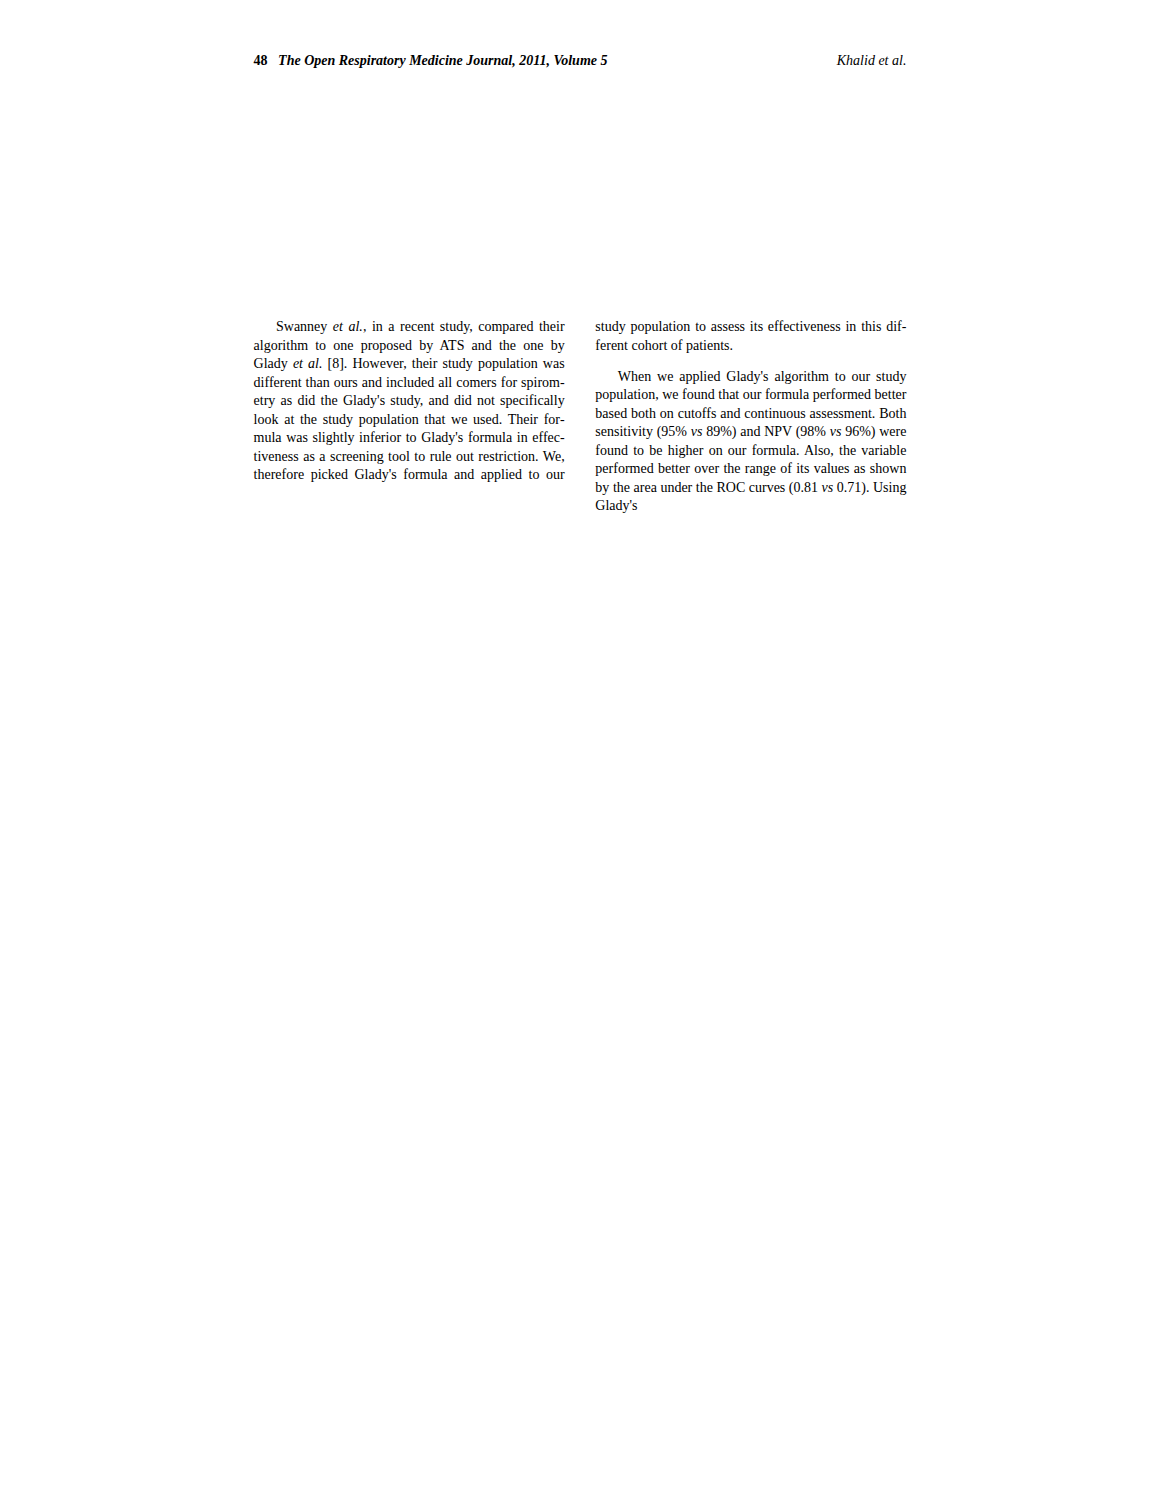48 The Open Respiratory Medicine Journal, 2011, Volume 5
Khalid et al.
Swanney et al., in a recent study, compared their algorithm to one proposed by ATS and the one by Glady et al. [8]. However, their study population was different than ours and included all comers for spirometry as did the Glady's study, and did not specifically look at the study population that we used. Their formula was slightly inferior to Glady's formula in effectiveness as a screening tool to rule out restriction. We, therefore picked Glady's formula and applied to our study population to assess its effectiveness in this different cohort of patients.
When we applied Glady's algorithm to our study population, we found that our formula performed better based both on cutoffs and continuous assessment. Both sensitivity (95% vs 89%) and NPV (98% vs 96%) were found to be higher on our formula. Also, the variable performed better over the range of its values as shown by the area under the ROC curves (0.81 vs 0.71). Using Glady's